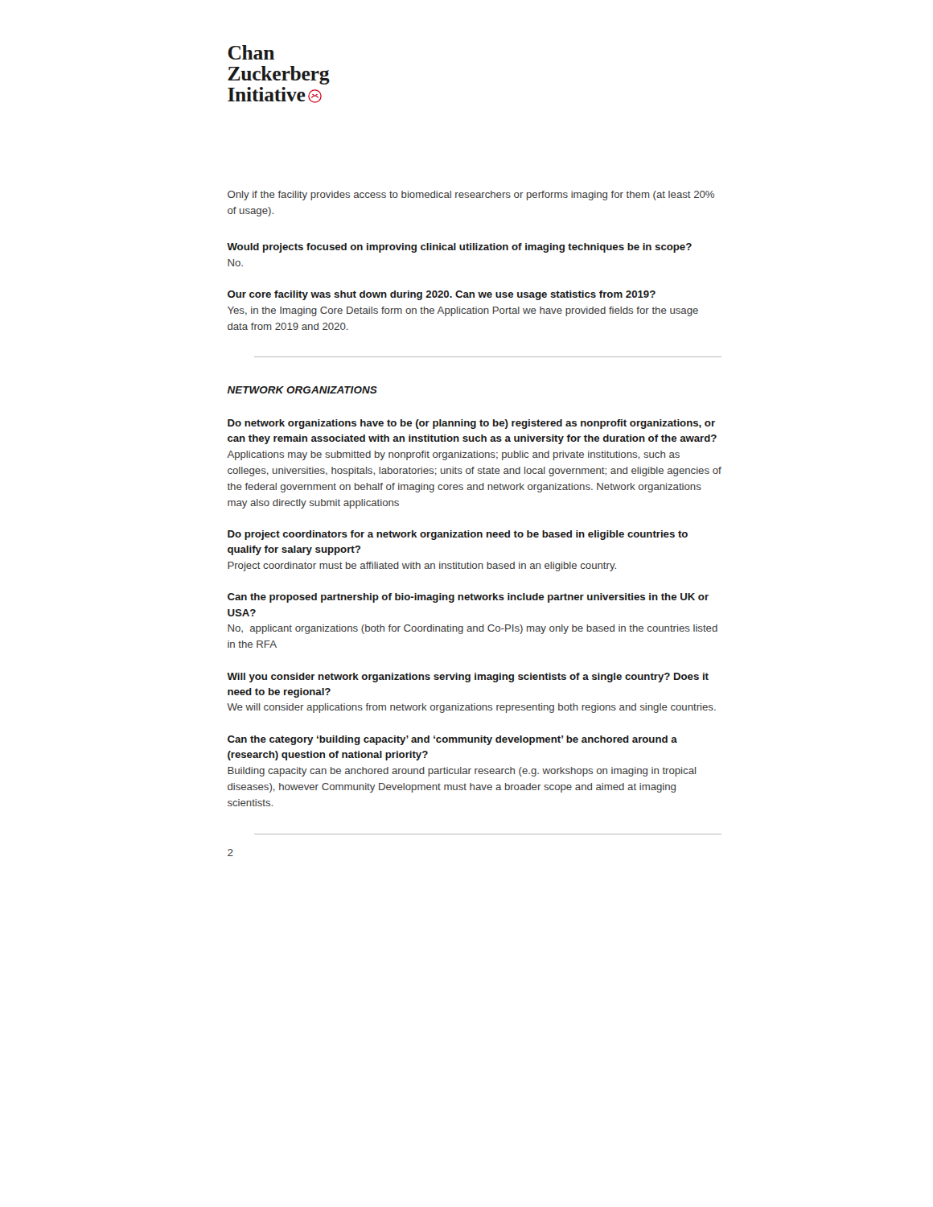Chan Zuckerberg Initiative
Only if the facility provides access to biomedical researchers or performs imaging for them (at least 20% of usage).
Would projects focused on improving clinical utilization of imaging techniques be in scope?
No.
Our core facility was shut down during 2020. Can we use usage statistics from 2019?
Yes, in the Imaging Core Details form on the Application Portal we have provided fields for the usage data from 2019 and 2020.
NETWORK ORGANIZATIONS
Do network organizations have to be (or planning to be) registered as nonprofit organizations, or can they remain associated with an institution such as a university for the duration of the award?
Applications may be submitted by nonprofit organizations; public and private institutions, such as colleges, universities, hospitals, laboratories; units of state and local government; and eligible agencies of the federal government on behalf of imaging cores and network organizations. Network organizations may also directly submit applications
Do project coordinators for a network organization need to be based in eligible countries to qualify for salary support?
Project coordinator must be affiliated with an institution based in an eligible country.
Can the proposed partnership of bio-imaging networks include partner universities in the UK or USA?
No, applicant organizations (both for Coordinating and Co-PIs) may only be based in the countries listed in the RFA
Will you consider network organizations serving imaging scientists of a single country? Does it need to be regional?
We will consider applications from network organizations representing both regions and single countries.
Can the category ‘building capacity’ and ‘community development’ be anchored around a (research) question of national priority?
Building capacity can be anchored around particular research (e.g. workshops on imaging in tropical diseases), however Community Development must have a broader scope and aimed at imaging scientists.
2